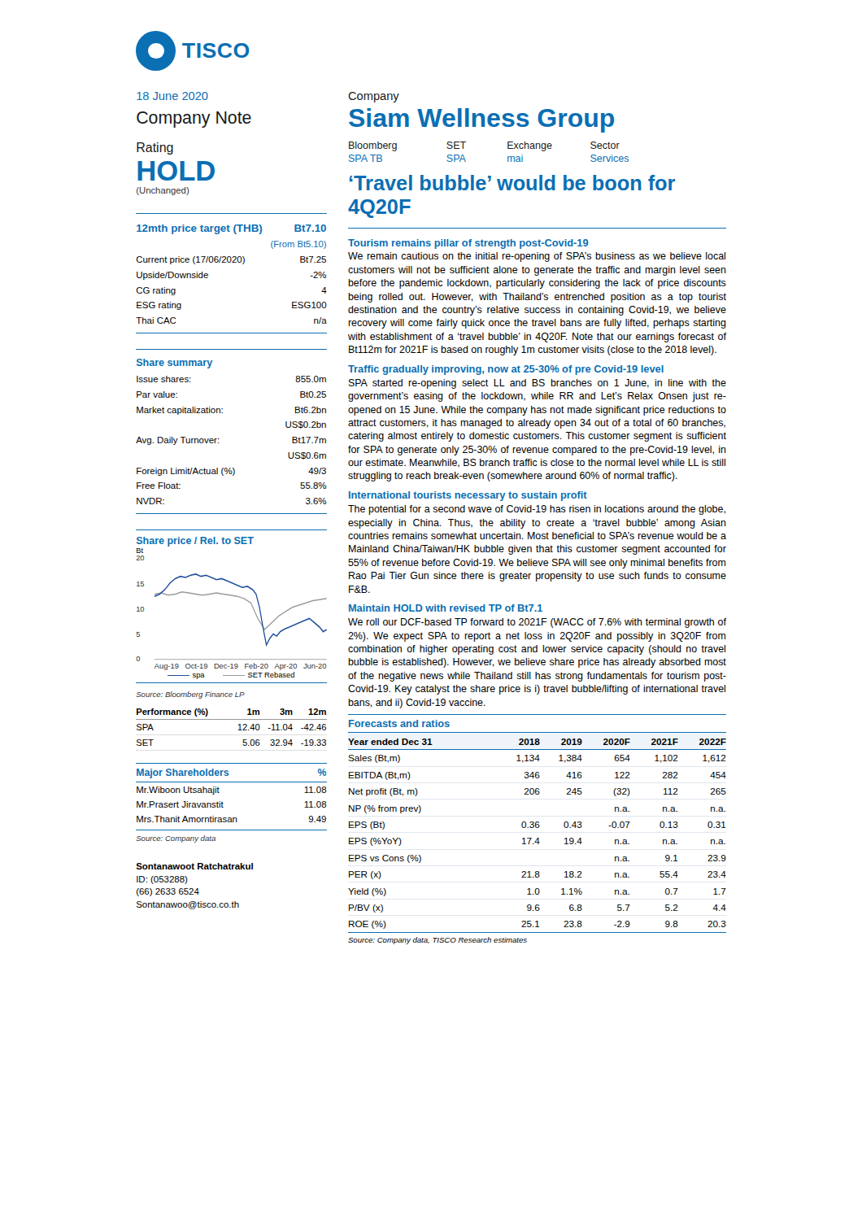TISCO
18 June 2020
Company Note
Rating
HOLD
(Unchanged)
| 12mth price target (THB) | Bt7.10 |
| (From Bt5.10) |
| Current price (17/06/2020) | Bt7.25 |
| Upside/Downside | -2% |
| CG rating | 4 |
| ESG rating | ESG100 |
| Thai CAC | n/a |
| Share summary |
| Issue shares: | 855.0m |
| Par value: | Bt0.25 |
| Market capitalization: | Bt6.2bn |
| | US$0.2bn |
| Avg. Daily Turnover: | Bt17.7m |
| | US$0.6m |
| Foreign Limit/Actual (%) | 49/3 |
| Free Float: | 55.8% |
| NVDR: | 3.6% |
Share price / Rel. to SET
Bt
20
15
10
5
0
Aug-19 Oct-19 Dec-19 Feb-20 Apr-20 Jun-20
spa SET Rebased
Source: Bloomberg Finance LP
| Performance (%) | 1m | 3m | 12m |
| --- | --- | --- | --- |
| SPA | 12.40 | -11.04 | -42.46 |
| SET | 5.06 | 32.94 | -19.33 |
Major Shareholders%
| Mr.Wiboon Utsahajit | 11.08 |
| Mr.Prasert Jiravanstit | 11.08 |
| Mrs.Thanit Amorntirasan | 9.49 |
Source: Company data
Sontanawoot Ratchatrakul
ID: (053288)
(66) 2633 6524
Sontanawoo@tisco.co.th
Company
Siam Wellness Group
| Bloomberg | SET | Exchange | Sector |
| SPA TB | SPA | mai | Services |
‘Travel bubble’ would be boon for 4Q20F
Tourism remains pillar of strength post-Covid-19
We remain cautious on the initial re-opening of SPA’s business as we believe local customers will not be sufficient alone to generate the traffic and margin level seen before the pandemic lockdown, particularly considering the lack of price discounts being rolled out. However, with Thailand’s entrenched position as a top tourist destination and the country’s relative success in containing Covid-19, we believe recovery will come fairly quick once the travel bans are fully lifted, perhaps starting with establishment of a ‘travel bubble’ in 4Q20F. Note that our earnings forecast of Bt112m for 2021F is based on roughly 1m customer visits (close to the 2018 level).
Traffic gradually improving, now at 25-30% of pre Covid-19 level
SPA started re-opening select LL and BS branches on 1 June, in line with the government’s easing of the lockdown, while RR and Let’s Relax Onsen just re-opened on 15 June. While the company has not made significant price reductions to attract customers, it has managed to already open 34 out of a total of 60 branches, catering almost entirely to domestic customers. This customer segment is sufficient for SPA to generate only 25-30% of revenue compared to the pre-Covid-19 level, in our estimate. Meanwhile, BS branch traffic is close to the normal level while LL is still struggling to reach break-even (somewhere around 60% of normal traffic).
International tourists necessary to sustain profit
The potential for a second wave of Covid-19 has risen in locations around the globe, especially in China. Thus, the ability to create a ‘travel bubble’ among Asian countries remains somewhat uncertain. Most beneficial to SPA’s revenue would be a Mainland China/Taiwan/HK bubble given that this customer segment accounted for 55% of revenue before Covid-19. We believe SPA will see only minimal benefits from Rao Pai Tier Gun since there is greater propensity to use such funds to consume F&B.
Maintain HOLD with revised TP of Bt7.1
We roll our DCF-based TP forward to 2021F (WACC of 7.6% with terminal growth of 2%). We expect SPA to report a net loss in 2Q20F and possibly in 3Q20F from combination of higher operating cost and lower service capacity (should no travel bubble is established). However, we believe share price has already absorbed most of the negative news while Thailand still has strong fundamentals for tourism post-Covid-19. Key catalyst the share price is i) travel bubble/lifting of international travel bans, and ii) Covid-19 vaccine.
Forecasts and ratios
| Year ended Dec 31 | 2018 | 2019 | 2020F | 2021F | 2022F |
| --- | --- | --- | --- | --- | --- |
| Sales (Bt,m) | 1,134 | 1,384 | 654 | 1,102 | 1,612 |
| EBITDA (Bt,m) | 346 | 416 | 122 | 282 | 454 |
| Net profit (Bt, m) | 206 | 245 | (32) | 112 | 265 |
| NP (% from prev) | | | n.a. | n.a. | n.a. |
| EPS (Bt) | 0.36 | 0.43 | -0.07 | 0.13 | 0.31 |
| EPS (%YoY) | 17.4 | 19.4 | n.a. | n.a. | n.a. |
| EPS vs Cons (%) | | | n.a. | 9.1 | 23.9 |
| PER (x) | 21.8 | 18.2 | n.a. | 55.4 | 23.4 |
| Yield (%) | 1.0 | 1.1% | n.a. | 0.7 | 1.7 |
| P/BV (x) | 9.6 | 6.8 | 5.7 | 5.2 | 4.4 |
| ROE (%) | 25.1 | 23.8 | -2.9 | 9.8 | 20.3 |
Source: Company data, TISCO Research estimates